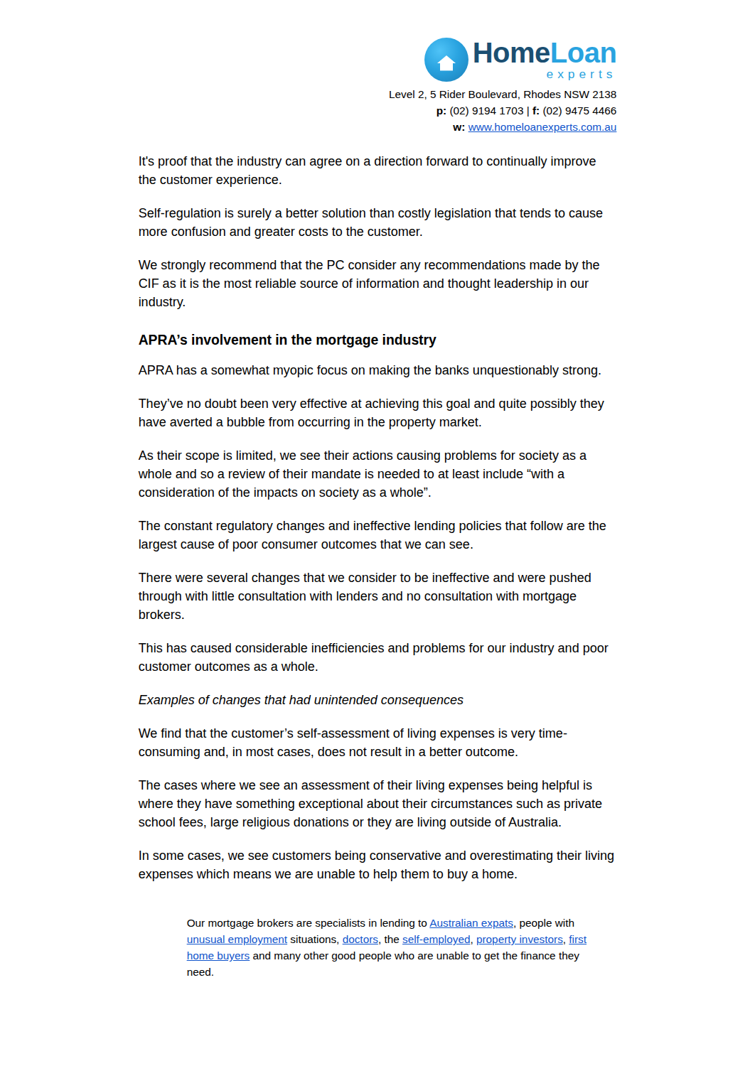Home Loan experts
Level 2, 5 Rider Boulevard, Rhodes NSW 2138
p: (02) 9194 1703 | f: (02) 9475 4466
w: www.homeloanexperts.com.au
It's proof that the industry can agree on a direction forward to continually improve the customer experience.
Self-regulation is surely a better solution than costly legislation that tends to cause more confusion and greater costs to the customer.
We strongly recommend that the PC consider any recommendations made by the CIF as it is the most reliable source of information and thought leadership in our industry.
APRA’s involvement in the mortgage industry
APRA has a somewhat myopic focus on making the banks unquestionably strong.
They’ve no doubt been very effective at achieving this goal and quite possibly they have averted a bubble from occurring in the property market.
As their scope is limited, we see their actions causing problems for society as a whole and so a review of their mandate is needed to at least include “with a consideration of the impacts on society as a whole”.
The constant regulatory changes and ineffective lending policies that follow are the largest cause of poor consumer outcomes that we can see.
There were several changes that we consider to be ineffective and were pushed through with little consultation with lenders and no consultation with mortgage brokers.
This has caused considerable inefficiencies and problems for our industry and poor customer outcomes as a whole.
Examples of changes that had unintended consequences
We find that the customer’s self-assessment of living expenses is very time-consuming and, in most cases, does not result in a better outcome.
The cases where we see an assessment of their living expenses being helpful is where they have something exceptional about their circumstances such as private school fees, large religious donations or they are living outside of Australia.
In some cases, we see customers being conservative and overestimating their living expenses which means we are unable to help them to buy a home.
Our mortgage brokers are specialists in lending to Australian expats, people with unusual employment situations, doctors, the self-employed, property investors, first home buyers and many other good people who are unable to get the finance they need.